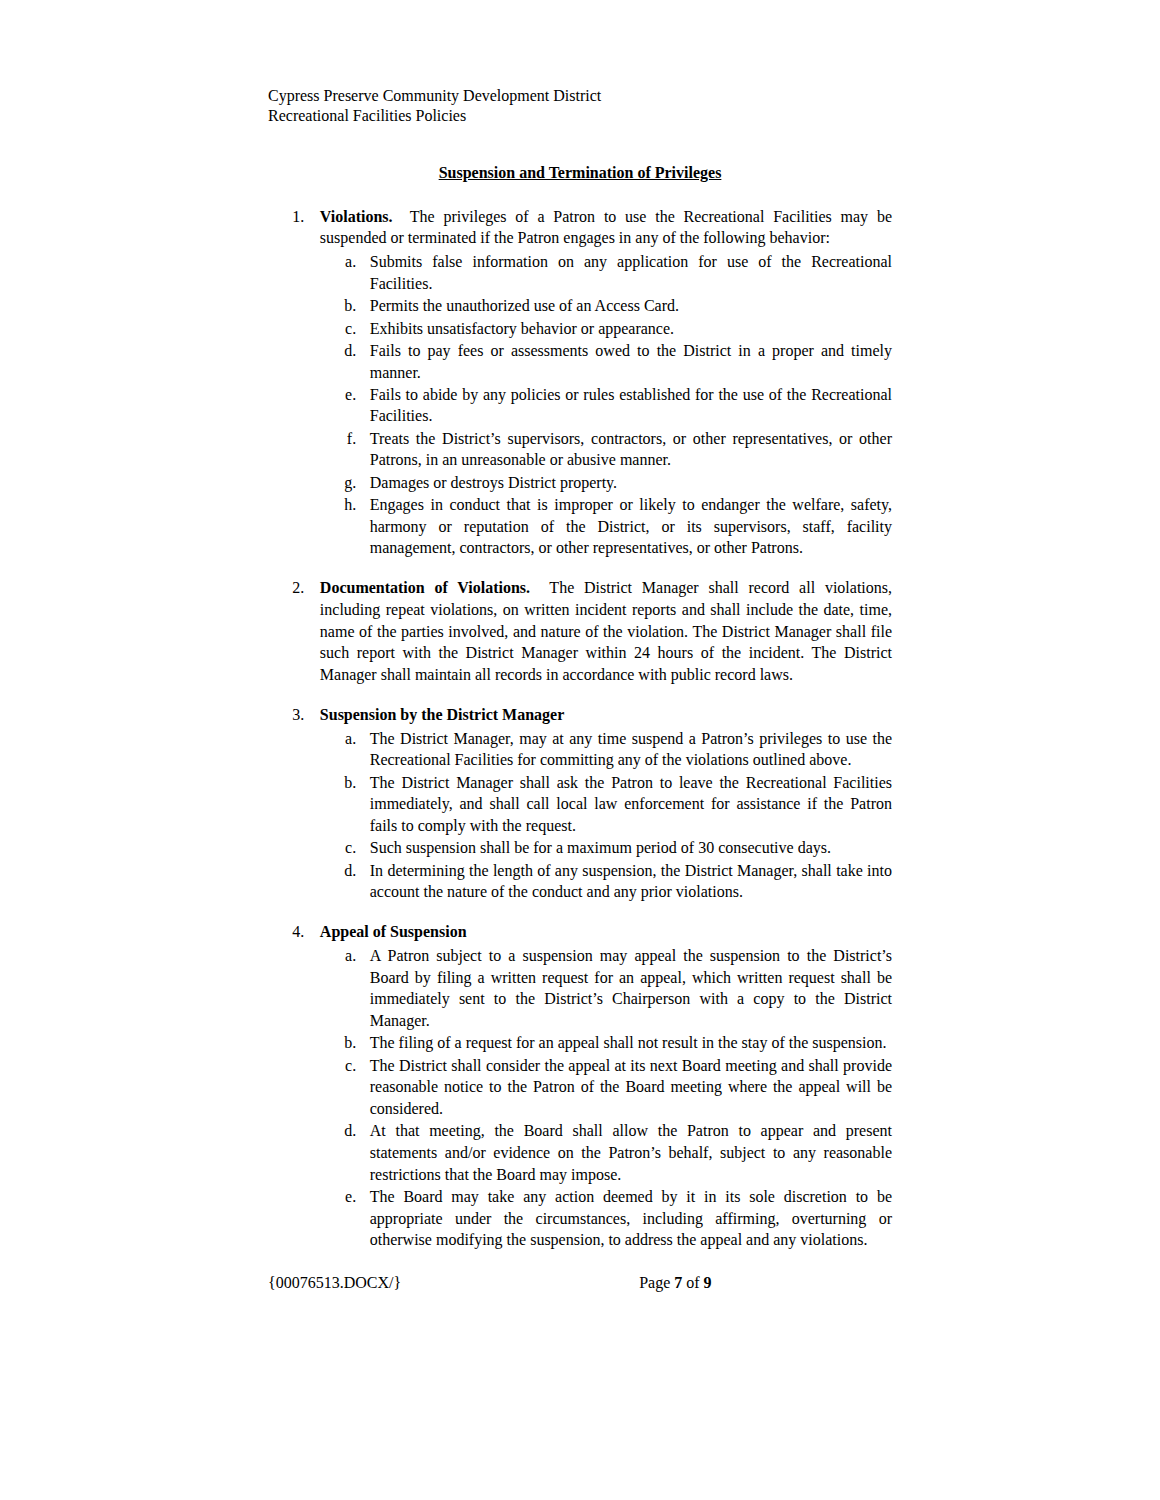Cypress Preserve Community Development District
Recreational Facilities Policies
Suspension and Termination of Privileges
Violations. The privileges of a Patron to use the Recreational Facilities may be suspended or terminated if the Patron engages in any of the following behavior:
Submits false information on any application for use of the Recreational Facilities.
Permits the unauthorized use of an Access Card.
Exhibits unsatisfactory behavior or appearance.
Fails to pay fees or assessments owed to the District in a proper and timely manner.
Fails to abide by any policies or rules established for the use of the Recreational Facilities.
Treats the District’s supervisors, contractors, or other representatives, or other Patrons, in an unreasonable or abusive manner.
Damages or destroys District property.
Engages in conduct that is improper or likely to endanger the welfare, safety, harmony or reputation of the District, or its supervisors, staff, facility management, contractors, or other representatives, or other Patrons.
Documentation of Violations. The District Manager shall record all violations, including repeat violations, on written incident reports and shall include the date, time, name of the parties involved, and nature of the violation. The District Manager shall file such report with the District Manager within 24 hours of the incident. The District Manager shall maintain all records in accordance with public record laws.
Suspension by the District Manager
The District Manager, may at any time suspend a Patron’s privileges to use the Recreational Facilities for committing any of the violations outlined above.
The District Manager shall ask the Patron to leave the Recreational Facilities immediately, and shall call local law enforcement for assistance if the Patron fails to comply with the request.
Such suspension shall be for a maximum period of 30 consecutive days.
In determining the length of any suspension, the District Manager, shall take into account the nature of the conduct and any prior violations.
Appeal of Suspension
A Patron subject to a suspension may appeal the suspension to the District’s Board by filing a written request for an appeal, which written request shall be immediately sent to the District’s Chairperson with a copy to the District Manager.
The filing of a request for an appeal shall not result in the stay of the suspension.
The District shall consider the appeal at its next Board meeting and shall provide reasonable notice to the Patron of the Board meeting where the appeal will be considered.
At that meeting, the Board shall allow the Patron to appear and present statements and/or evidence on the Patron’s behalf, subject to any reasonable restrictions that the Board may impose.
The Board may take any action deemed by it in its sole discretion to be appropriate under the circumstances, including affirming, overturning or otherwise modifying the suspension, to address the appeal and any violations.
{00076513.DOCX/} Page 7 of 9